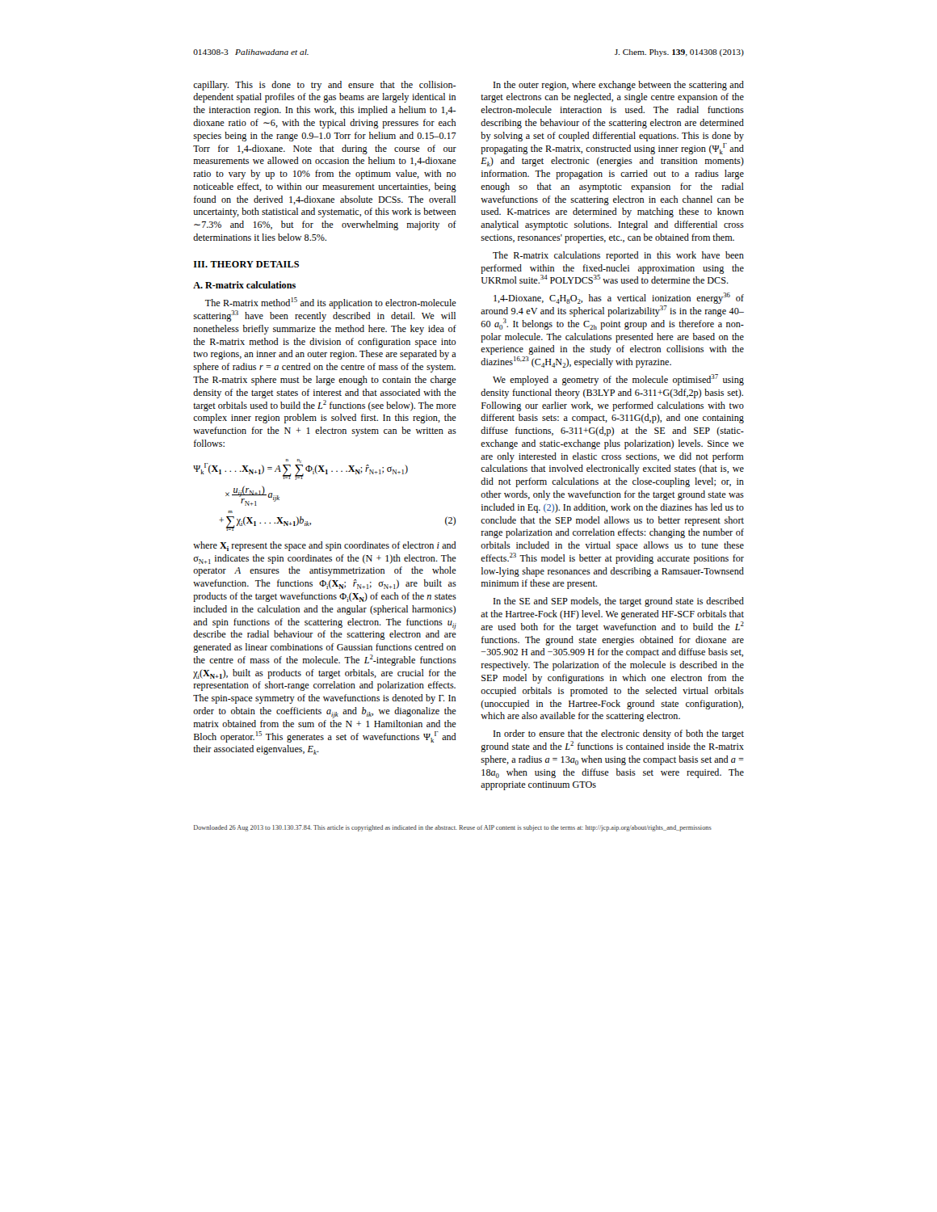014308-3 Palihawadana et al.
J. Chem. Phys. 139, 014308 (2013)
capillary. This is done to try and ensure that the collision-dependent spatial profiles of the gas beams are largely identical in the interaction region. In this work, this implied a helium to 1,4-dioxane ratio of ∼6, with the typical driving pressures for each species being in the range 0.9–1.0 Torr for helium and 0.15–0.17 Torr for 1,4-dioxane. Note that during the course of our measurements we allowed on occasion the helium to 1,4-dioxane ratio to vary by up to 10% from the optimum value, with no noticeable effect, to within our measurement uncertainties, being found on the derived 1,4-dioxane absolute DCSs. The overall uncertainty, both statistical and systematic, of this work is between ∼7.3% and 16%, but for the overwhelming majority of determinations it lies below 8.5%.
III. THEORY DETAILS
A. R-matrix calculations
The R-matrix method15 and its application to electron-molecule scattering33 have been recently described in detail. We will nonetheless briefly summarize the method here. The key idea of the R-matrix method is the division of configuration space into two regions, an inner and an outer region. These are separated by a sphere of radius r = a centred on the centre of mass of the system. The R-matrix sphere must be large enough to contain the charge density of the target states of interest and that associated with the target orbitals used to build the L2 functions (see below). The more complex inner region problem is solved first. In this region, the wavefunction for the N + 1 electron system can be written as follows:
ΨkΓ(X1 . . . .XN+1) = A n∑i=1 nc∑j=1 Φi(X1 . . . .XN; r̂N+1; σN+1)
× uij(rN+1) rN+1 aijk
+ m∑i=1 χi(X1 . . . .XN+1)bik, (2)
where Xi represent the space and spin coordinates of electron i and σN+1 indicates the spin coordinates of the (N + 1)th electron. The operator A ensures the antisymmetrization of the whole wavefunction. The functions Φi(XN; r̂N+1; σN+1) are built as products of the target wavefunctions Φi(XN) of each of the n states included in the calculation and the angular (spherical harmonics) and spin functions of the scattering electron. The functions uij describe the radial behaviour of the scattering electron and are generated as linear combinations of Gaussian functions centred on the centre of mass of the molecule. The L2-integrable functions χi(XN+1), built as products of target orbitals, are crucial for the representation of short-range correlation and polarization effects. The spin-space symmetry of the wavefunctions is denoted by Γ. In order to obtain the coefficients aijk and bik, we diagonalize the matrix obtained from the sum of the N + 1 Hamiltonian and the Bloch operator.15 This generates a set of wavefunctions ΨkΓ and their associated eigenvalues, Ek.
In the outer region, where exchange between the scattering and target electrons can be neglected, a single centre expansion of the electron-molecule interaction is used. The radial functions describing the behaviour of the scattering electron are determined by solving a set of coupled differential equations. This is done by propagating the R-matrix, constructed using inner region (ΨkΓ and Ek) and target electronic (energies and transition moments) information. The propagation is carried out to a radius large enough so that an asymptotic expansion for the radial wavefunctions of the scattering electron in each channel can be used. K-matrices are determined by matching these to known analytical asymptotic solutions. Integral and differential cross sections, resonances' properties, etc., can be obtained from them.
The R-matrix calculations reported in this work have been performed within the fixed-nuclei approximation using the UKRmol suite.34 POLYDCS35 was used to determine the DCS.
1,4-Dioxane, C4H8O2, has a vertical ionization energy36 of around 9.4 eV and its spherical polarizability37 is in the range 40–60 a03. It belongs to the C2h point group and is therefore a non-polar molecule. The calculations presented here are based on the experience gained in the study of electron collisions with the diazines16,23 (C4H4N2), especially with pyrazine.
We employed a geometry of the molecule optimised37 using density functional theory (B3LYP and 6-311+G(3df,2p) basis set). Following our earlier work, we performed calculations with two different basis sets: a compact, 6-311G(d,p), and one containing diffuse functions, 6-311+G(d,p) at the SE and SEP (static-exchange and static-exchange plus polarization) levels. Since we are only interested in elastic cross sections, we did not perform calculations that involved electronically excited states (that is, we did not perform calculations at the close-coupling level; or, in other words, only the wavefunction for the target ground state was included in Eq. (2)). In addition, work on the diazines has led us to conclude that the SEP model allows us to better represent short range polarization and correlation effects: changing the number of orbitals included in the virtual space allows us to tune these effects.23 This model is better at providing accurate positions for low-lying shape resonances and describing a Ramsauer-Townsend minimum if these are present.
In the SE and SEP models, the target ground state is described at the Hartree-Fock (HF) level. We generated HF-SCF orbitals that are used both for the target wavefunction and to build the L2 functions. The ground state energies obtained for dioxane are −305.902 H and −305.909 H for the compact and diffuse basis set, respectively. The polarization of the molecule is described in the SEP model by configurations in which one electron from the occupied orbitals is promoted to the selected virtual orbitals (unoccupied in the Hartree-Fock ground state configuration), which are also available for the scattering electron.
In order to ensure that the electronic density of both the target ground state and the L2 functions is contained inside the R-matrix sphere, a radius a = 13a0 when using the compact basis set and a = 18a0 when using the diffuse basis set were required. The appropriate continuum GTOs
Downloaded 26 Aug 2013 to 130.130.37.84. This article is copyrighted as indicated in the abstract. Reuse of AIP content is subject to the terms at: http://jcp.aip.org/about/rights_and_permissions